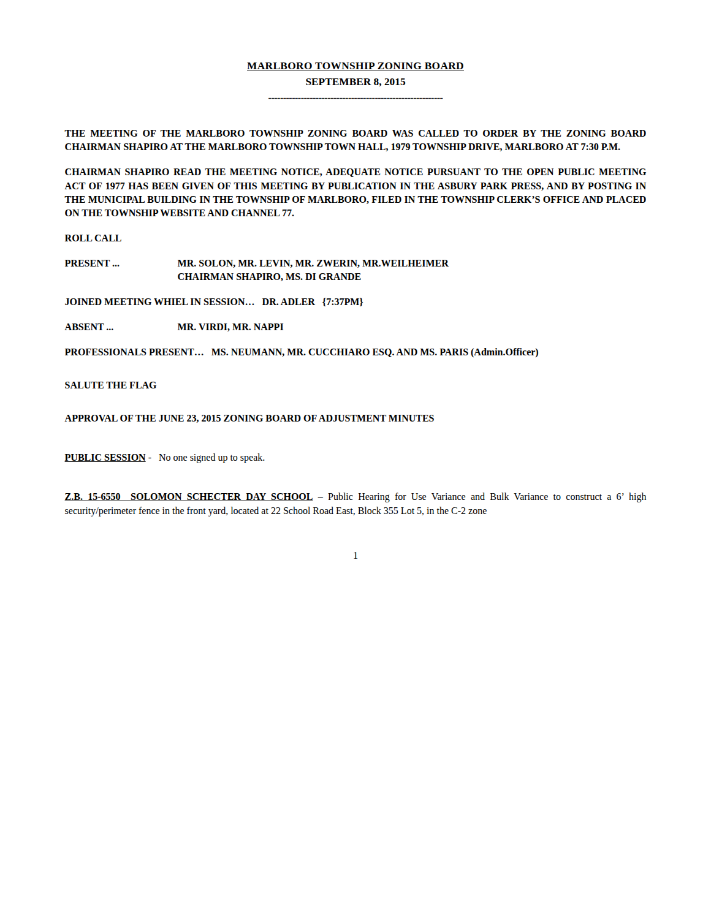MARLBORO TOWNSHIP ZONING BOARD
SEPTEMBER 8, 2015
-----------------------------------------------------------
THE MEETING OF THE MARLBORO TOWNSHIP ZONING BOARD WAS CALLED TO ORDER BY THE ZONING BOARD CHAIRMAN SHAPIRO AT THE MARLBORO TOWNSHIP TOWN HALL, 1979 TOWNSHIP DRIVE, MARLBORO AT 7:30 P.M.
CHAIRMAN SHAPIRO READ THE MEETING NOTICE, ADEQUATE NOTICE PURSUANT TO THE OPEN PUBLIC MEETING ACT OF 1977 HAS BEEN GIVEN OF THIS MEETING BY PUBLICATION IN THE ASBURY PARK PRESS, AND BY POSTING IN THE MUNICIPAL BUILDING IN THE TOWNSHIP OF MARLBORO, FILED IN THE TOWNSHIP CLERK’S OFFICE AND PLACED ON THE TOWNSHIP WEBSITE AND CHANNEL 77.
ROLL CALL
PRESENT ...
MR. SOLON, MR. LEVIN, MR. ZWERIN, MR.WEILHEIMER CHAIRMAN SHAPIRO, MS. DI GRANDE
JOINED MEETING WHIEL IN SESSION… DR. ADLER {7:37PM}
ABSENT ...
MR. VIRDI, MR. NAPPI
PROFESSIONALS PRESENT… MS. NEUMANN, MR. CUCCHIARO ESQ. AND MS. PARIS (Admin.Officer)
SALUTE THE FLAG
APPROVAL OF THE JUNE 23, 2015 ZONING BOARD OF ADJUSTMENT MINUTES
PUBLIC SESSION - No one signed up to speak.
Z.B. 15-6550 SOLOMON SCHECTER DAY SCHOOL – Public Hearing for Use Variance and Bulk Variance to construct a 6’ high security/perimeter fence in the front yard, located at 22 School Road East, Block 355 Lot 5, in the C-2 zone
1